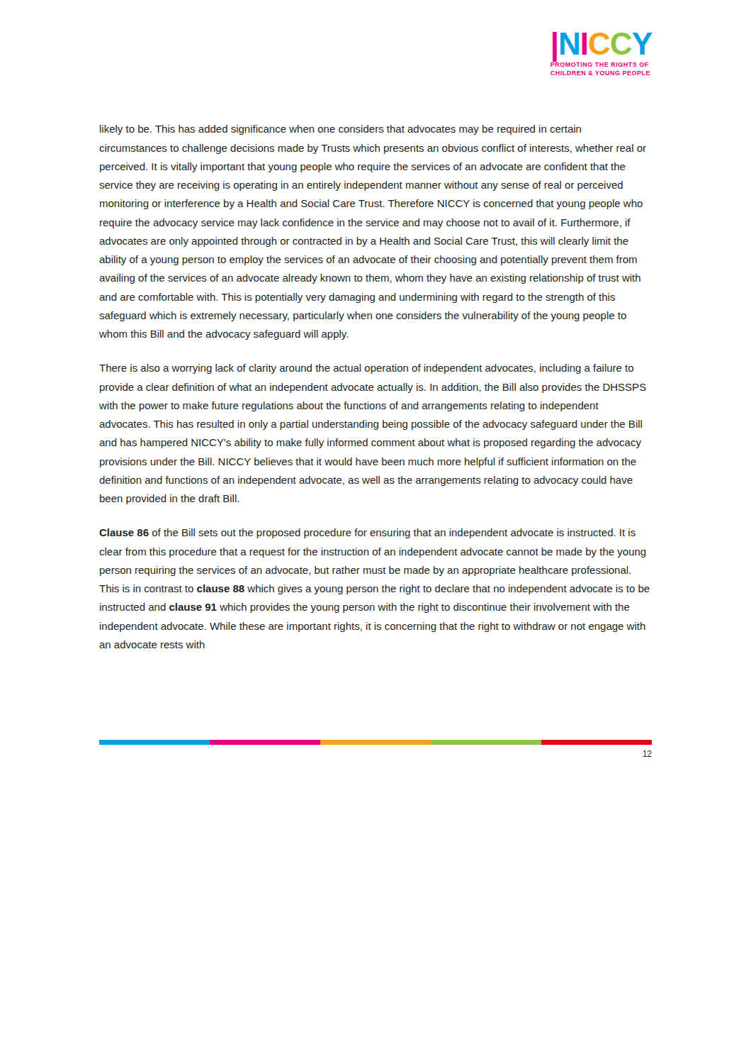|NICCY
PROMOTING THE RIGHTS OF
CHILDREN & YOUNG PEOPLE
likely to be. This has added significance when one considers that advocates may be required in certain circumstances to challenge decisions made by Trusts which presents an obvious conflict of interests, whether real or perceived. It is vitally important that young people who require the services of an advocate are confident that the service they are receiving is operating in an entirely independent manner without any sense of real or perceived monitoring or interference by a Health and Social Care Trust. Therefore NICCY is concerned that young people who require the advocacy service may lack confidence in the service and may choose not to avail of it. Furthermore, if advocates are only appointed through or contracted in by a Health and Social Care Trust, this will clearly limit the ability of a young person to employ the services of an advocate of their choosing and potentially prevent them from availing of the services of an advocate already known to them, whom they have an existing relationship of trust with and are comfortable with. This is potentially very damaging and undermining with regard to the strength of this safeguard which is extremely necessary, particularly when one considers the vulnerability of the young people to whom this Bill and the advocacy safeguard will apply.
There is also a worrying lack of clarity around the actual operation of independent advocates, including a failure to provide a clear definition of what an independent advocate actually is. In addition, the Bill also provides the DHSSPS with the power to make future regulations about the functions of and arrangements relating to independent advocates. This has resulted in only a partial understanding being possible of the advocacy safeguard under the Bill and has hampered NICCY's ability to make fully informed comment about what is proposed regarding the advocacy provisions under the Bill. NICCY believes that it would have been much more helpful if sufficient information on the definition and functions of an independent advocate, as well as the arrangements relating to advocacy could have been provided in the draft Bill.
Clause 86 of the Bill sets out the proposed procedure for ensuring that an independent advocate is instructed. It is clear from this procedure that a request for the instruction of an independent advocate cannot be made by the young person requiring the services of an advocate, but rather must be made by an appropriate healthcare professional. This is in contrast to clause 88 which gives a young person the right to declare that no independent advocate is to be instructed and clause 91 which provides the young person with the right to discontinue their involvement with the independent advocate. While these are important rights, it is concerning that the right to withdraw or not engage with an advocate rests with
12